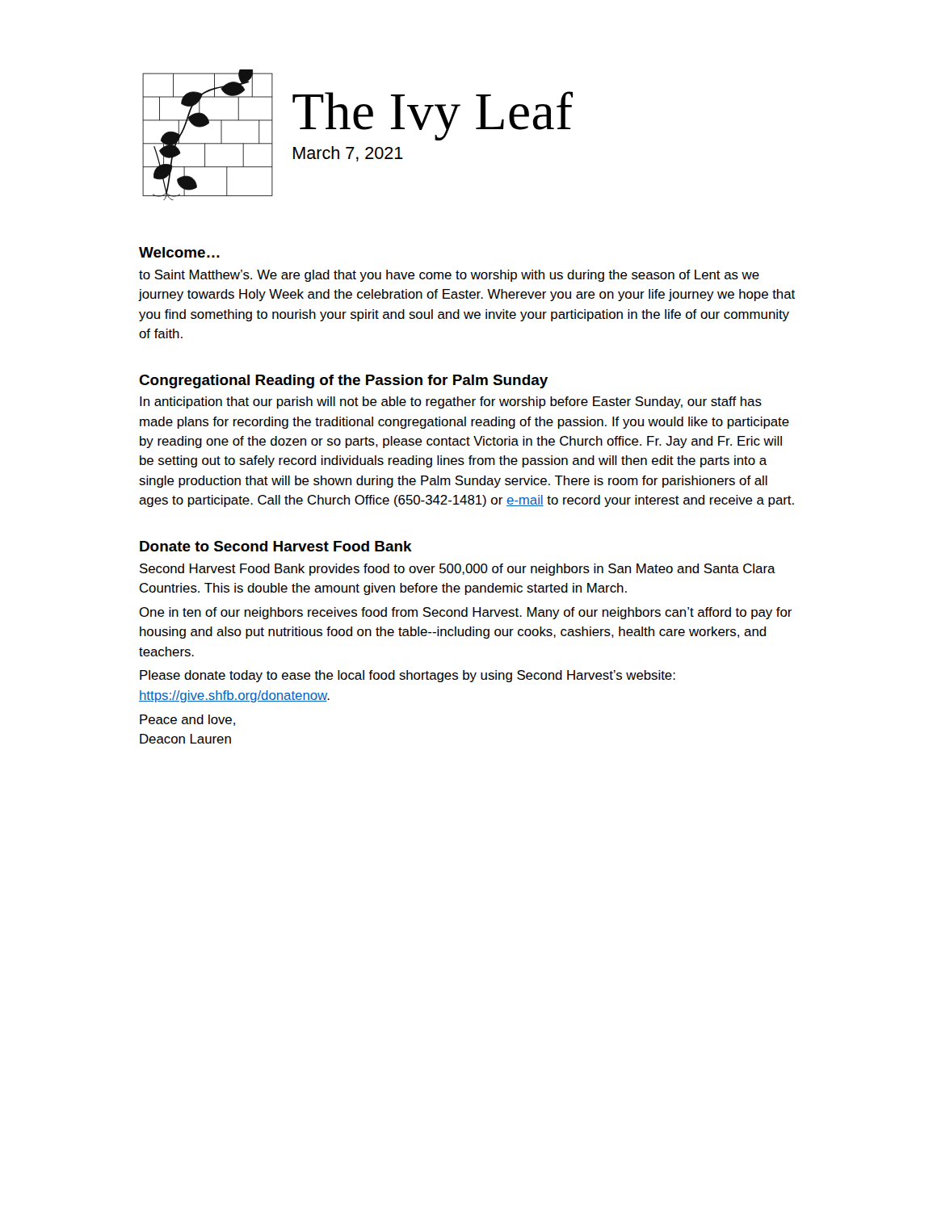The Ivy Leaf
March 7, 2021
Welcome…
to Saint Matthew’s. We are glad that you have come to worship with us during the season of Lent as we journey towards Holy Week and the celebration of Easter. Wherever you are on your life journey we hope that you find something to nourish your spirit and soul and we invite your participation in the life of our community of faith.
Congregational Reading of the Passion for Palm Sunday
In anticipation that our parish will not be able to regather for worship before Easter Sunday, our staff has made plans for recording the traditional congregational reading of the passion. If you would like to participate by reading one of the dozen or so parts, please contact Victoria in the Church office. Fr. Jay and Fr. Eric will be setting out to safely record individuals reading lines from the passion and will then edit the parts into a single production that will be shown during the Palm Sunday service. There is room for parishioners of all ages to participate. Call the Church Office (650-342-1481) or e-mail to record your interest and receive a part.
Donate to Second Harvest Food Bank
Second Harvest Food Bank provides food to over 500,000 of our neighbors in San Mateo and Santa Clara Countries. This is double the amount given before the pandemic started in March.
One in ten of our neighbors receives food from Second Harvest. Many of our neighbors can’t afford to pay for housing and also put nutritious food on the table--including our cooks, cashiers, health care workers, and teachers.
Please donate today to ease the local food shortages by using Second Harvest’s website: https://give.shfb.org/donatenow.
Peace and love,
Deacon Lauren